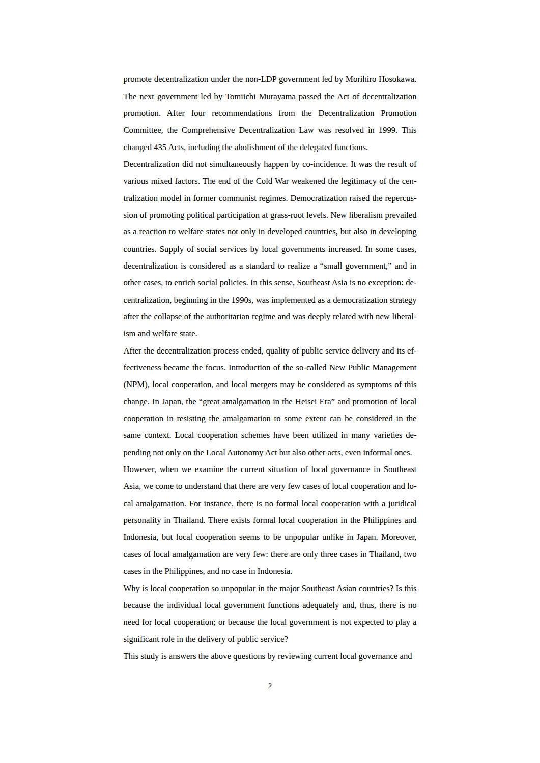promote decentralization under the non-LDP government led by Morihiro Hosokawa. The next government led by Tomiichi Murayama passed the Act of decentralization promotion. After four recommendations from the Decentralization Promotion Committee, the Comprehensive Decentralization Law was resolved in 1999. This changed 435 Acts, including the abolishment of the delegated functions.
Decentralization did not simultaneously happen by co-incidence. It was the result of various mixed factors. The end of the Cold War weakened the legitimacy of the centralization model in former communist regimes. Democratization raised the repercussion of promoting political participation at grass-root levels. New liberalism prevailed as a reaction to welfare states not only in developed countries, but also in developing countries. Supply of social services by local governments increased. In some cases, decentralization is considered as a standard to realize a “small government,” and in other cases, to enrich social policies. In this sense, Southeast Asia is no exception: decentralization, beginning in the 1990s, was implemented as a democratization strategy after the collapse of the authoritarian regime and was deeply related with new liberalism and welfare state.
After the decentralization process ended, quality of public service delivery and its effectiveness became the focus. Introduction of the so-called New Public Management (NPM), local cooperation, and local mergers may be considered as symptoms of this change. In Japan, the “great amalgamation in the Heisei Era” and promotion of local cooperation in resisting the amalgamation to some extent can be considered in the same context. Local cooperation schemes have been utilized in many varieties depending not only on the Local Autonomy Act but also other acts, even informal ones.
However, when we examine the current situation of local governance in Southeast Asia, we come to understand that there are very few cases of local cooperation and local amalgamation. For instance, there is no formal local cooperation with a juridical personality in Thailand. There exists formal local cooperation in the Philippines and Indonesia, but local cooperation seems to be unpopular unlike in Japan. Moreover, cases of local amalgamation are very few: there are only three cases in Thailand, two cases in the Philippines, and no case in Indonesia.
Why is local cooperation so unpopular in the major Southeast Asian countries? Is this because the individual local government functions adequately and, thus, there is no need for local cooperation; or because the local government is not expected to play a significant role in the delivery of public service?
This study is answers the above questions by reviewing current local governance and
2